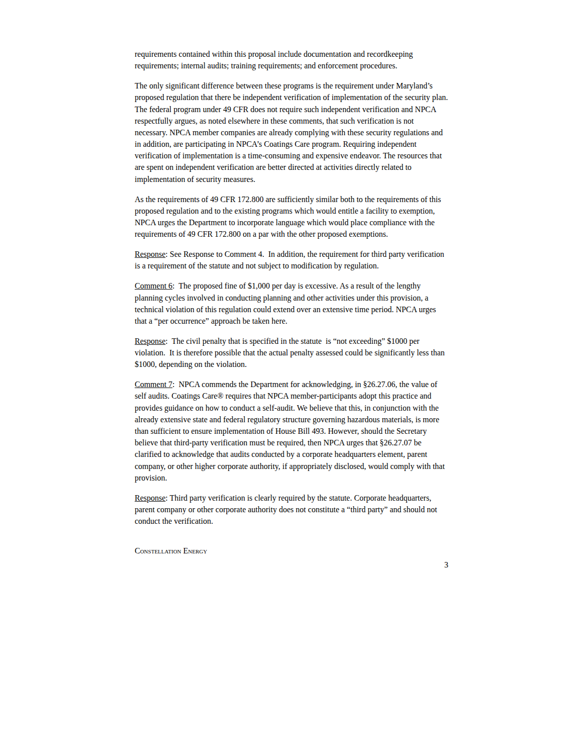requirements contained within this proposal include documentation and recordkeeping requirements; internal audits; training requirements; and enforcement procedures.
The only significant difference between these programs is the requirement under Maryland’s proposed regulation that there be independent verification of implementation of the security plan. The federal program under 49 CFR does not require such independent verification and NPCA respectfully argues, as noted elsewhere in these comments, that such verification is not necessary. NPCA member companies are already complying with these security regulations and in addition, are participating in NPCA’s Coatings Care program. Requiring independent verification of implementation is a time-consuming and expensive endeavor. The resources that are spent on independent verification are better directed at activities directly related to implementation of security measures.
As the requirements of 49 CFR 172.800 are sufficiently similar both to the requirements of this proposed regulation and to the existing programs which would entitle a facility to exemption, NPCA urges the Department to incorporate language which would place compliance with the requirements of 49 CFR 172.800 on a par with the other proposed exemptions.
Response: See Response to Comment 4. In addition, the requirement for third party verification is a requirement of the statute and not subject to modification by regulation.
Comment 6: The proposed fine of $1,000 per day is excessive. As a result of the lengthy planning cycles involved in conducting planning and other activities under this provision, a technical violation of this regulation could extend over an extensive time period. NPCA urges that a “per occurrence” approach be taken here.
Response: The civil penalty that is specified in the statute is “not exceeding” $1000 per violation. It is therefore possible that the actual penalty assessed could be significantly less than $1000, depending on the violation.
Comment 7: NPCA commends the Department for acknowledging, in §26.27.06, the value of self audits. Coatings Care® requires that NPCA member-participants adopt this practice and provides guidance on how to conduct a self-audit. We believe that this, in conjunction with the already extensive state and federal regulatory structure governing hazardous materials, is more than sufficient to ensure implementation of House Bill 493. However, should the Secretary believe that third-party verification must be required, then NPCA urges that §26.27.07 be clarified to acknowledge that audits conducted by a corporate headquarters element, parent company, or other higher corporate authority, if appropriately disclosed, would comply with that provision.
Response: Third party verification is clearly required by the statute. Corporate headquarters, parent company or other corporate authority does not constitute a “third party” and should not conduct the verification.
Constellation Energy
3